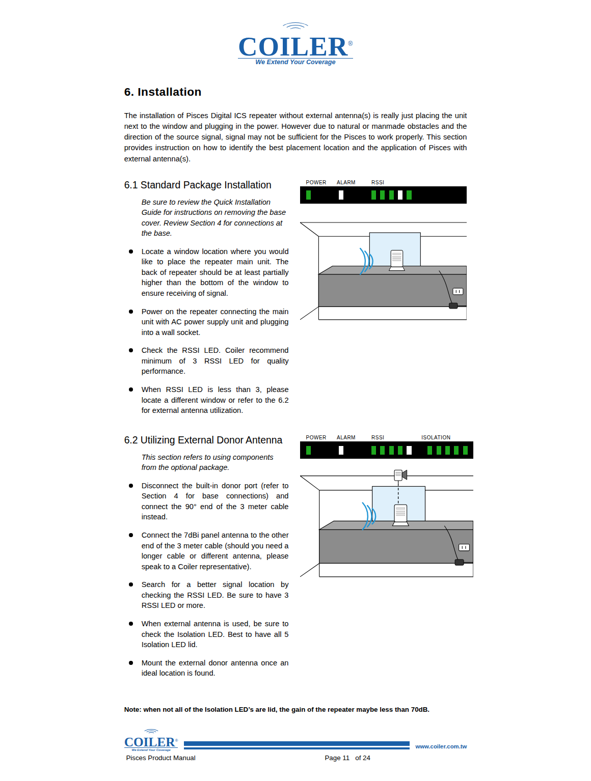COILER® We Extend Your Coverage
6. Installation
The installation of Pisces Digital ICS repeater without external antenna(s) is really just placing the unit next to the window and plugging in the power. However due to natural or manmade obstacles and the direction of the source signal, signal may not be sufficient for the Pisces to work properly. This section provides instruction on how to identify the best placement location and the application of Pisces with external antenna(s).
6.1 Standard Package Installation
Be sure to review the Quick Installation Guide for instructions on removing the base cover. Review Section 4 for connections at the base.
Locate a window location where you would like to place the repeater main unit. The back of repeater should be at least partially higher than the bottom of the window to ensure receiving of signal.
Power on the repeater connecting the main unit with AC power supply unit and plugging into a wall socket.
Check the RSSI LED. Coiler recommend minimum of 3 RSSI LED for quality performance.
When RSSI LED is less than 3, please locate a different window or refer to the 6.2 for external antenna utilization.
POWER ALARM RSSI
6.2 Utilizing External Donor Antenna
This section refers to using components from the optional package.
Disconnect the built-in donor port (refer to Section 4 for base connections) and connect the 90° end of the 3 meter cable instead.
Connect the 7dBi panel antenna to the other end of the 3 meter cable (should you need a longer cable or different antenna, please speak to a Coiler representative).
Search for a better signal location by checking the RSSI LED. Be sure to have 3 RSSI LED or more.
When external antenna is used, be sure to check the Isolation LED. Best to have all 5 Isolation LED lid.
Mount the external donor antenna once an ideal location is found.
POWER ALARM RSSI ISOLATION
Note: when not all of the Isolation LED’s are lid, the gain of the repeater maybe less than 70dB.
COILER® We Extend Your Coverage
www.coiler.com.tw
Pisces Product Manual Page 11 of 24